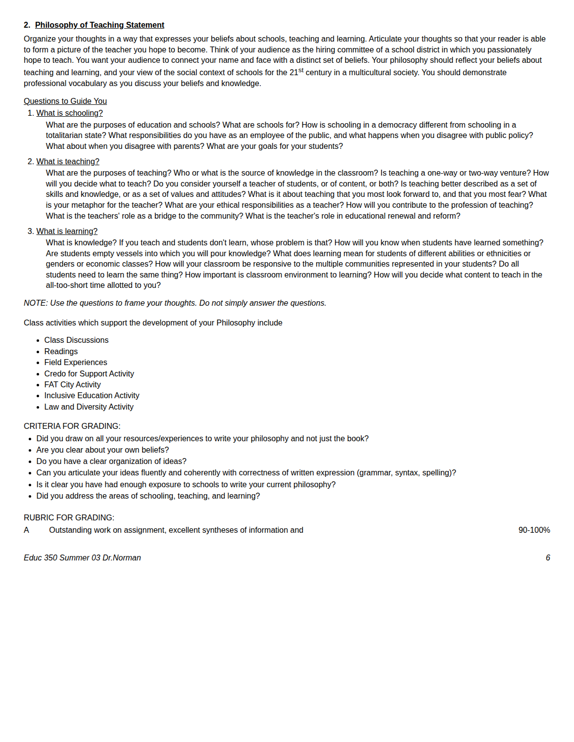2. Philosophy of Teaching Statement
Organize your thoughts in a way that expresses your beliefs about schools, teaching and learning. Articulate your thoughts so that your reader is able to form a picture of the teacher you hope to become. Think of your audience as the hiring committee of a school district in which you passionately hope to teach. You want your audience to connect your name and face with a distinct set of beliefs. Your philosophy should reflect your beliefs about teaching and learning, and your view of the social context of schools for the 21st century in a multicultural society. You should demonstrate professional vocabulary as you discuss your beliefs and knowledge.
Questions to Guide You
What is schooling?
What are the purposes of education and schools? What are schools for? How is schooling in a democracy different from schooling in a totalitarian state? What responsibilities do you have as an employee of the public, and what happens when you disagree with public policy? What about when you disagree with parents? What are your goals for your students?
What is teaching?
What are the purposes of teaching? Who or what is the source of knowledge in the classroom? Is teaching a one-way or two-way venture? How will you decide what to teach? Do you consider yourself a teacher of students, or of content, or both? Is teaching better described as a set of skills and knowledge, or as a set of values and attitudes? What is it about teaching that you most look forward to, and that you most fear? What is your metaphor for the teacher? What are your ethical responsibilities as a teacher? How will you contribute to the profession of teaching? What is the teachers' role as a bridge to the community? What is the teacher's role in educational renewal and reform?
What is learning?
What is knowledge? If you teach and students don't learn, whose problem is that? How will you know when students have learned something? Are students empty vessels into which you will pour knowledge? What does learning mean for students of different abilities or ethnicities or genders or economic classes? How will your classroom be responsive to the multiple communities represented in your students? Do all students need to learn the same thing? How important is classroom environment to learning? How will you decide what content to teach in the all-too-short time allotted to you?
NOTE: Use the questions to frame your thoughts. Do not simply answer the questions.
Class activities which support the development of your Philosophy include
Class Discussions
Readings
Field Experiences
Credo for Support Activity
FAT City Activity
Inclusive Education Activity
Law and Diversity Activity
CRITERIA FOR GRADING:
Did you draw on all your resources/experiences to write your philosophy and not just the book?
Are you clear about your own beliefs?
Do you have a clear organization of ideas?
Can you articulate your ideas fluently and coherently with correctness of written expression (grammar, syntax, spelling)?
Is it clear you have had enough exposure to schools to write your current philosophy?
Did you address the areas of schooling, teaching, and learning?
RUBRIC FOR GRADING:
| A | Outstanding work on assignment, excellent syntheses of information and | 90-100% |
Educ 350 Summer 03 Dr.Norman 6